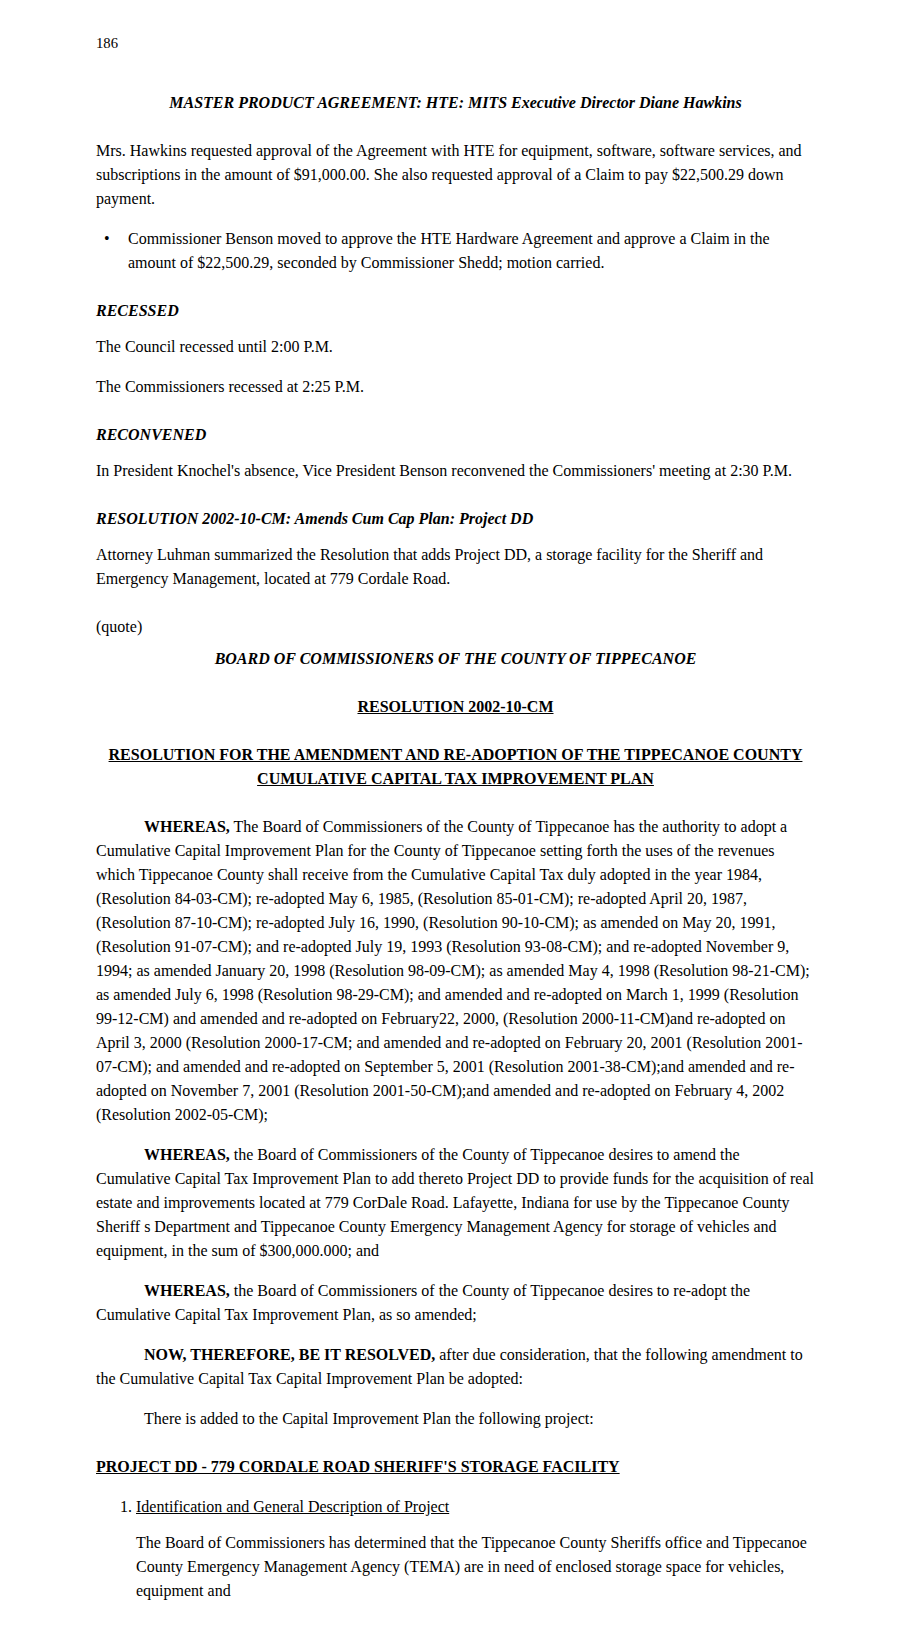186
MASTER PRODUCT AGREEMENT: HTE: MITS Executive Director Diane Hawkins
Mrs. Hawkins requested approval of the Agreement with HTE for equipment, software, software services, and subscriptions in the amount of $91,000.00. She also requested approval of a Claim to pay $22,500.29 down payment.
Commissioner Benson moved to approve the HTE Hardware Agreement and approve a Claim in the amount of $22,500.29, seconded by Commissioner Shedd; motion carried.
RECESSED
The Council recessed until 2:00 P.M.
The Commissioners recessed at 2:25 P.M.
RECONVENED
In President Knochel's absence, Vice President Benson reconvened the Commissioners' meeting at 2:30 P.M.
RESOLUTION 2002-10-CM: Amends Cum Cap Plan: Project DD
Attorney Luhman summarized the Resolution that adds Project DD, a storage facility for the Sheriff and Emergency Management, located at 779 Cordale Road.
(quote)
BOARD OF COMMISSIONERS OF THE COUNTY OF TIPPECANOE
RESOLUTION 2002-10-CM
RESOLUTION FOR THE AMENDMENT AND RE-ADOPTION OF THE TIPPECANOE COUNTY CUMULATIVE CAPITAL TAX IMPROVEMENT PLAN
WHEREAS, The Board of Commissioners of the County of Tippecanoe has the authority to adopt a Cumulative Capital Improvement Plan for the County of Tippecanoe setting forth the uses of the revenues which Tippecanoe County shall receive from the Cumulative Capital Tax duly adopted in the year 1984, (Resolution 84-03-CM); re-adopted May 6, 1985, (Resolution 85-01-CM); re-adopted April 20, 1987, (Resolution 87-10-CM); re-adopted July 16, 1990, (Resolution 90-10-CM); as amended on May 20, 1991, (Resolution 91-07-CM); and re-adopted July 19, 1993 (Resolution 93-08-CM); and re-adopted November 9, 1994; as amended January 20, 1998 (Resolution 98-09-CM); as amended May 4, 1998 (Resolution 98-21-CM); as amended July 6, 1998 (Resolution 98-29-CM); and amended and re-adopted on March 1, 1999 (Resolution 99-12-CM) and amended and re-adopted on February22, 2000, (Resolution 2000-11-CM)and re-adopted on April 3, 2000 (Resolution 2000-17-CM; and amended and re-adopted on February 20, 2001 (Resolution 2001-07-CM); and amended and re-adopted on September 5, 2001 (Resolution 2001-38-CM);and amended and re-adopted on November 7, 2001 (Resolution 2001-50-CM);and amended and re-adopted on February 4, 2002 (Resolution 2002-05-CM);
WHEREAS, the Board of Commissioners of the County of Tippecanoe desires to amend the Cumulative Capital Tax Improvement Plan to add thereto Project DD to provide funds for the acquisition of real estate and improvements located at 779 CorDale Road. Lafayette, Indiana for use by the Tippecanoe County Sheriff s Department and Tippecanoe County Emergency Management Agency for storage of vehicles and equipment, in the sum of $300,000.000; and
WHEREAS, the Board of Commissioners of the County of Tippecanoe desires to re-adopt the Cumulative Capital Tax Improvement Plan, as so amended;
NOW, THEREFORE, BE IT RESOLVED, after due consideration, that the following amendment to the Cumulative Capital Tax Capital Improvement Plan be adopted:
There is added to the Capital Improvement Plan the following project:
PROJECT DD - 779 CORDALE ROAD SHERIFF'S STORAGE FACILITY
Identification and General Description of Project
The Board of Commissioners has determined that the Tippecanoe County Sheriffs office and Tippecanoe County Emergency Management Agency (TEMA) are in need of enclosed storage space for vehicles, equipment and